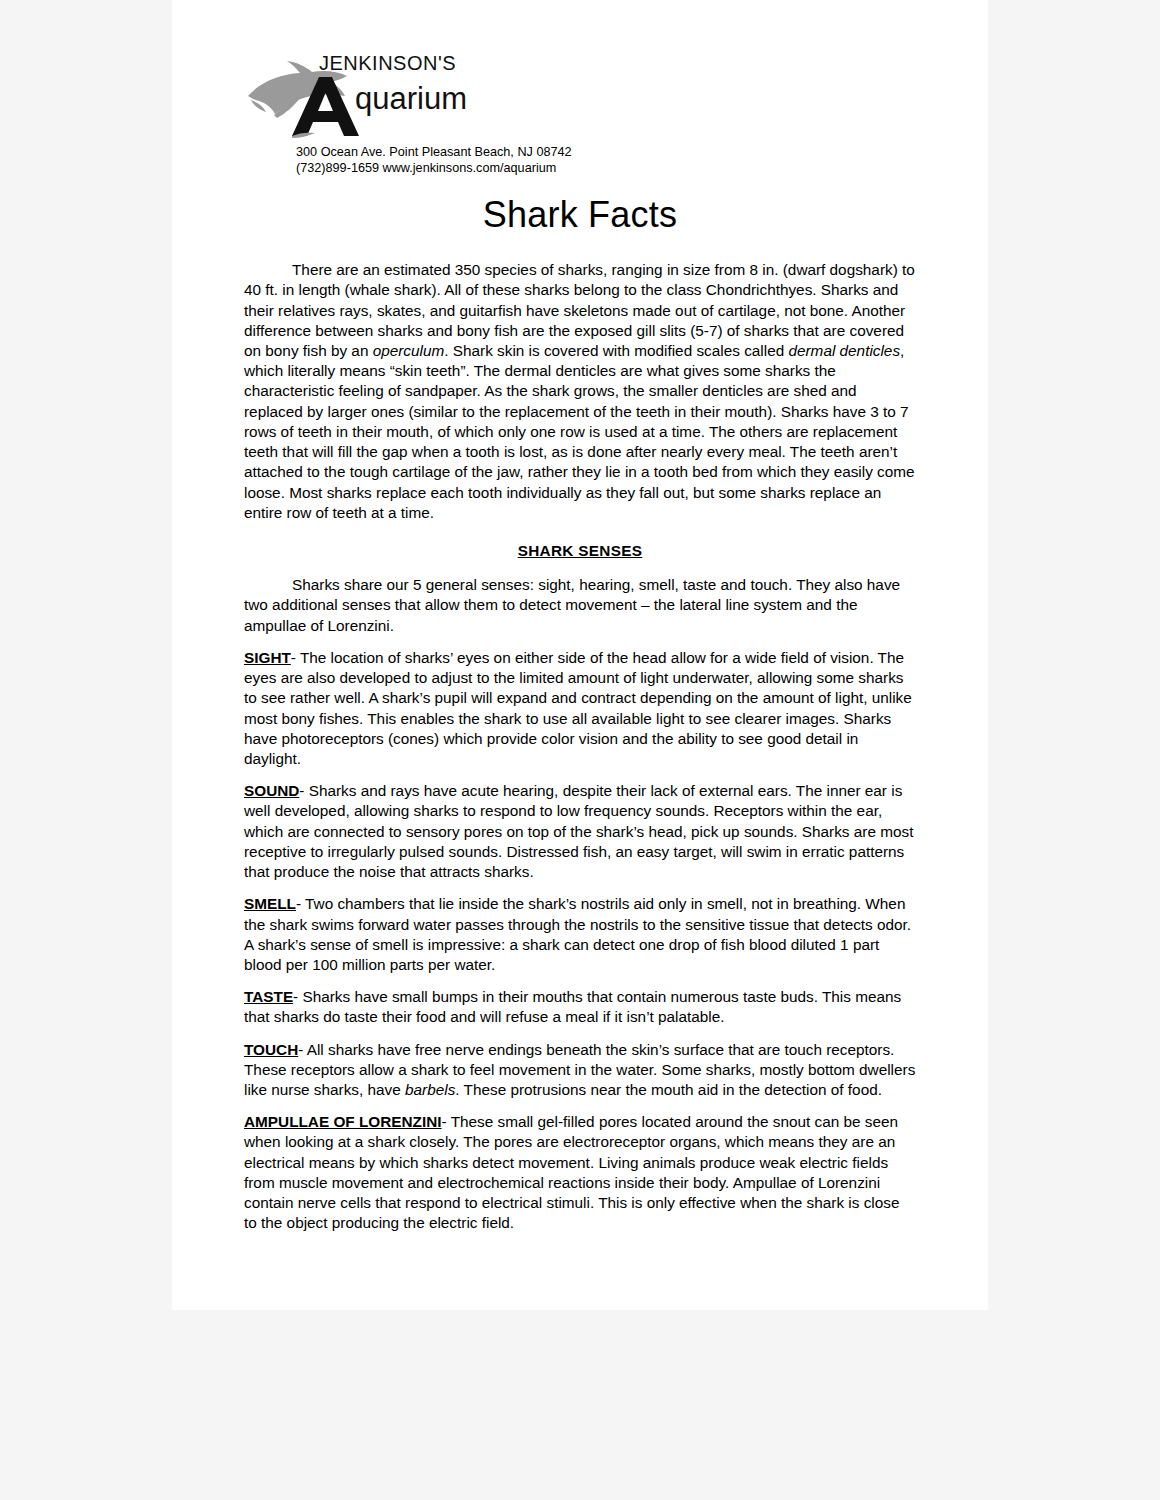Jenkinson's Aquarium JENKINSON'S quarium
300 Ocean Ave. Point Pleasant Beach, NJ 08742
(732)899-1659 www.jenkinsons.com/aquarium
Shark Facts
There are an estimated 350 species of sharks, ranging in size from 8 in. (dwarf dogshark) to 40 ft. in length (whale shark). All of these sharks belong to the class Chondrichthyes. Sharks and their relatives rays, skates, and guitarfish have skeletons made out of cartilage, not bone. Another difference between sharks and bony fish are the exposed gill slits (5-7) of sharks that are covered on bony fish by an operculum. Shark skin is covered with modified scales called dermal denticles, which literally means “skin teeth”. The dermal denticles are what gives some sharks the characteristic feeling of sandpaper. As the shark grows, the smaller denticles are shed and replaced by larger ones (similar to the replacement of the teeth in their mouth). Sharks have 3 to 7 rows of teeth in their mouth, of which only one row is used at a time. The others are replacement teeth that will fill the gap when a tooth is lost, as is done after nearly every meal. The teeth aren’t attached to the tough cartilage of the jaw, rather they lie in a tooth bed from which they easily come loose. Most sharks replace each tooth individually as they fall out, but some sharks replace an entire row of teeth at a time.
SHARK SENSES
Sharks share our 5 general senses: sight, hearing, smell, taste and touch. They also have two additional senses that allow them to detect movement – the lateral line system and the ampullae of Lorenzini.
SIGHT- The location of sharks’ eyes on either side of the head allow for a wide field of vision. The eyes are also developed to adjust to the limited amount of light underwater, allowing some sharks to see rather well. A shark’s pupil will expand and contract depending on the amount of light, unlike most bony fishes. This enables the shark to use all available light to see clearer images. Sharks have photoreceptors (cones) which provide color vision and the ability to see good detail in daylight.
SOUND- Sharks and rays have acute hearing, despite their lack of external ears. The inner ear is well developed, allowing sharks to respond to low frequency sounds. Receptors within the ear, which are connected to sensory pores on top of the shark’s head, pick up sounds. Sharks are most receptive to irregularly pulsed sounds. Distressed fish, an easy target, will swim in erratic patterns that produce the noise that attracts sharks.
SMELL- Two chambers that lie inside the shark’s nostrils aid only in smell, not in breathing. When the shark swims forward water passes through the nostrils to the sensitive tissue that detects odor. A shark’s sense of smell is impressive: a shark can detect one drop of fish blood diluted 1 part blood per 100 million parts per water.
TASTE- Sharks have small bumps in their mouths that contain numerous taste buds. This means that sharks do taste their food and will refuse a meal if it isn’t palatable.
TOUCH- All sharks have free nerve endings beneath the skin’s surface that are touch receptors. These receptors allow a shark to feel movement in the water. Some sharks, mostly bottom dwellers like nurse sharks, have barbels. These protrusions near the mouth aid in the detection of food.
AMPULLAE OF LORENZINI- These small gel-filled pores located around the snout can be seen when looking at a shark closely. The pores are electroreceptor organs, which means they are an electrical means by which sharks detect movement. Living animals produce weak electric fields from muscle movement and electrochemical reactions inside their body. Ampullae of Lorenzini contain nerve cells that respond to electrical stimuli. This is only effective when the shark is close to the object producing the electric field.